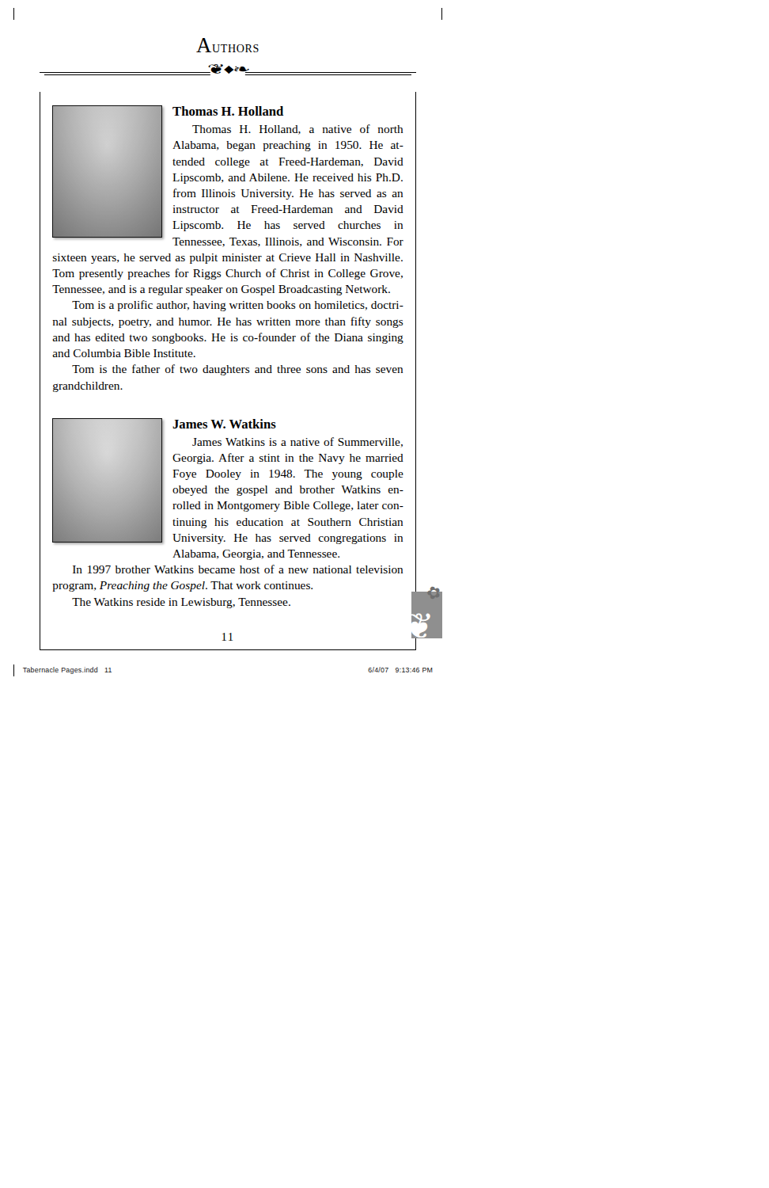Authors
❦♦❧
Thomas H. Holland
Thomas H. Holland, a native of north Alabama, began preaching in 1950. He attended college at Freed-Hardeman, David Lipscomb, and Abilene. He received his Ph.D. from Illinois University. He has served as an instructor at Freed-Hardeman and David Lipscomb. He has served churches in Tennessee, Texas, Illinois, and Wisconsin. For sixteen years, he served as pulpit minister at Crieve Hall in Nashville. Tom presently preaches for Riggs Church of Christ in College Grove, Tennessee, and is a regular speaker on Gospel Broadcasting Network.
Tom is a prolific author, having written books on homiletics, doctrinal subjects, poetry, and humor. He has written more than fifty songs and has edited two songbooks. He is co-founder of the Diana singing and Columbia Bible Institute.
Tom is the father of two daughters and three sons and has seven grandchildren.
James W. Watkins
James Watkins is a native of Summerville, Georgia. After a stint in the Navy he married Foye Dooley in 1948. The young couple obeyed the gospel and brother Watkins enrolled in Montgomery Bible College, later continuing his education at Southern Christian University. He has served congregations in Alabama, Georgia, and Tennessee.
In 1997 brother Watkins became host of a new national television program, Preaching the Gospel. That work continues.
The Watkins reside in Lewisburg, Tennessee.
11
❦
✿
Tabernacle Pages.indd 11 6/4/07 9:13:46 PM